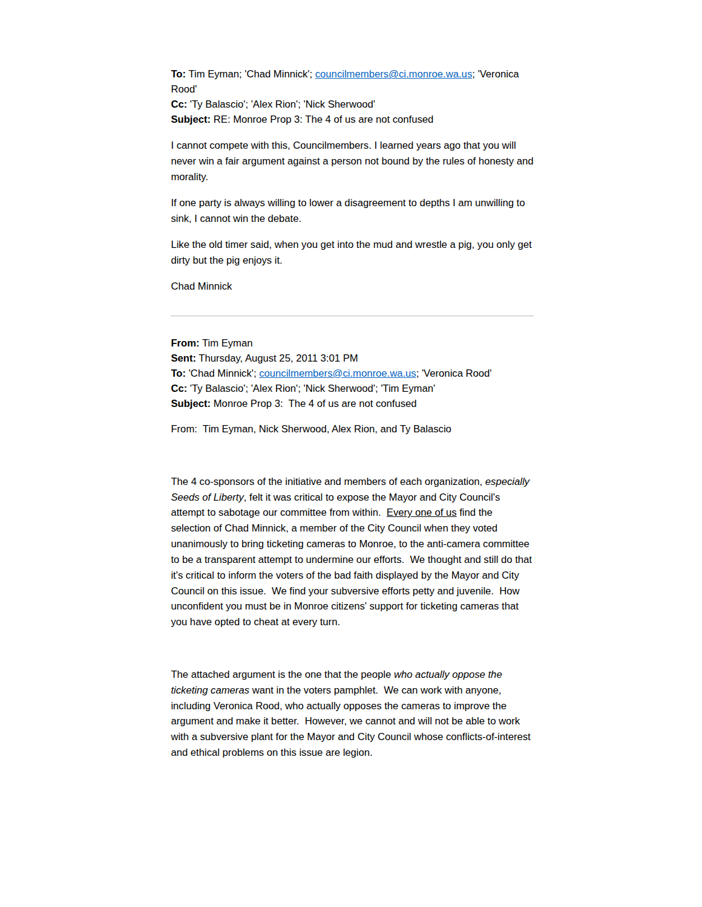To: Tim Eyman; 'Chad Minnick'; councilmembers@ci.monroe.wa.us; 'Veronica Rood'
Cc: 'Ty Balascio'; 'Alex Rion'; 'Nick Sherwood'
Subject: RE: Monroe Prop 3: The 4 of us are not confused
I cannot compete with this, Councilmembers. I learned years ago that you will never win a fair argument against a person not bound by the rules of honesty and morality.
If one party is always willing to lower a disagreement to depths I am unwilling to sink, I cannot win the debate.
Like the old timer said, when you get into the mud and wrestle a pig, you only get dirty but the pig enjoys it.
Chad Minnick
From: Tim Eyman
Sent: Thursday, August 25, 2011 3:01 PM
To: 'Chad Minnick'; councilmembers@ci.monroe.wa.us; 'Veronica Rood'
Cc: 'Ty Balascio'; 'Alex Rion'; 'Nick Sherwood'; 'Tim Eyman'
Subject: Monroe Prop 3: The 4 of us are not confused
From: Tim Eyman, Nick Sherwood, Alex Rion, and Ty Balascio
The 4 co-sponsors of the initiative and members of each organization, especially Seeds of Liberty, felt it was critical to expose the Mayor and City Council's attempt to sabotage our committee from within. Every one of us find the selection of Chad Minnick, a member of the City Council when they voted unanimously to bring ticketing cameras to Monroe, to the anti-camera committee to be a transparent attempt to undermine our efforts. We thought and still do that it's critical to inform the voters of the bad faith displayed by the Mayor and City Council on this issue. We find your subversive efforts petty and juvenile. How unconfident you must be in Monroe citizens' support for ticketing cameras that you have opted to cheat at every turn.
The attached argument is the one that the people who actually oppose the ticketing cameras want in the voters pamphlet. We can work with anyone, including Veronica Rood, who actually opposes the cameras to improve the argument and make it better. However, we cannot and will not be able to work with a subversive plant for the Mayor and City Council whose conflicts-of-interest and ethical problems on this issue are legion.